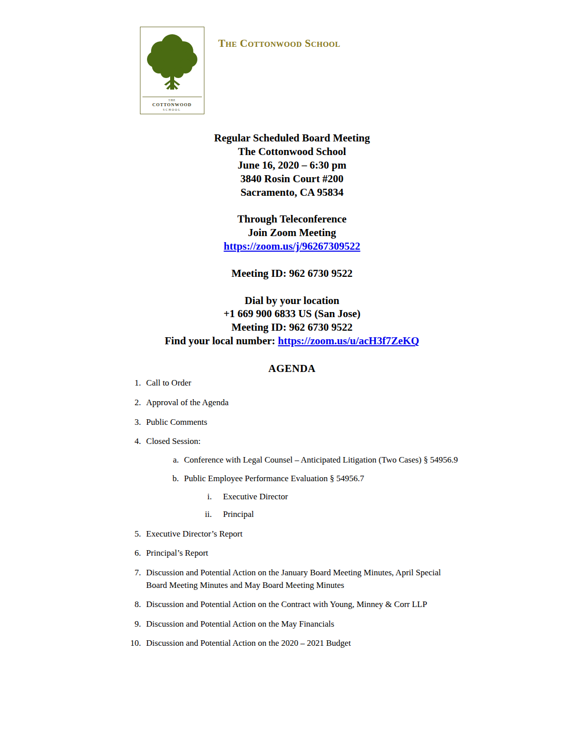THE COTTONWOOD SCHOOL
The Cottonwood School
Regular Scheduled Board Meeting
The Cottonwood School
June 16, 2020 – 6:30 pm
3840 Rosin Court #200
Sacramento, CA 95834
Through Teleconference
Join Zoom Meeting
https://zoom.us/j/96267309522
Meeting ID: 962 6730 9522
Dial by your location
+1 669 900 6833 US (San Jose)
Meeting ID: 962 6730 9522
Find your local number: https://zoom.us/u/acH3f7ZeKQ
AGENDA
Call to Order
Approval of the Agenda
Public Comments
Closed Session:
Conference with Legal Counsel – Anticipated Litigation (Two Cases) § 54956.9
Public Employee Performance Evaluation § 54956.7
Executive Director
Principal
Executive Director’s Report
Principal’s Report
Discussion and Potential Action on the January Board Meeting Minutes, April Special Board Meeting Minutes and May Board Meeting Minutes
Discussion and Potential Action on the Contract with Young, Minney & Corr LLP
Discussion and Potential Action on the May Financials
Discussion and Potential Action on the 2020 – 2021 Budget